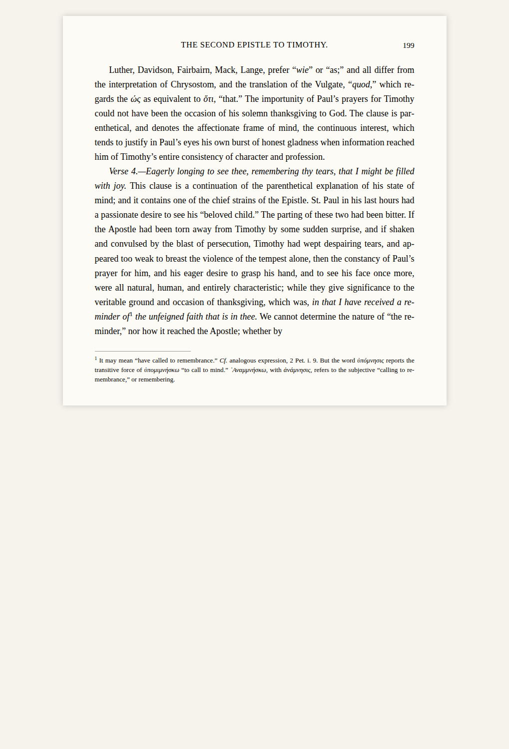THE SECOND EPISTLE TO TIMOTHY. 199
Luther, Davidson, Fairbairn, Mack, Lange, prefer “wie” or “as;” and all differ from the interpretation of Chrysostom, and the translation of the Vulgate, “quod,” which regards the ώς as equivalent to ὅτι, “that.” The importunity of Paul’s prayers for Timothy could not have been the occasion of his solemn thanksgiving to God. The clause is parenthetical, and denotes the affectionate frame of mind, the continuous interest, which tends to justify in Paul’s eyes his own burst of honest gladness when information reached him of Timothy’s entire consistency of character and profession.
Verse 4.—Eagerly longing to see thee, remembering thy tears, that I might be filled with joy. This clause is a continuation of the parenthetical explanation of his state of mind; and it contains one of the chief strains of the Epistle. St. Paul in his last hours had a passionate desire to see his “beloved child.” The parting of these two had been bitter. If the Apostle had been torn away from Timothy by some sudden surprise, and if shaken and convulsed by the blast of persecution, Timothy had wept despairing tears, and appeared too weak to breast the violence of the tempest alone, then the constancy of Paul’s prayer for him, and his eager desire to grasp his hand, and to see his face once more, were all natural, human, and entirely characteristic; while they give significance to the veritable ground and occasion of thanksgiving, which was, in that I have received a reminder of1 the unfeigned faith that is in thee. We cannot determine the nature of “the reminder,” nor how it reached the Apostle; whether by
1 It may mean “have called to remembrance.” Cf. analogous expression, 2 Pet. i. 9. But the word ὑπόμνησις reports the transitive force of ὑπομιμνήσκω “to call to mind.” ᾿Αναμμνήσκω, with ἀνάμνησις, refers to the subjective “calling to remembrance,” or remembering.